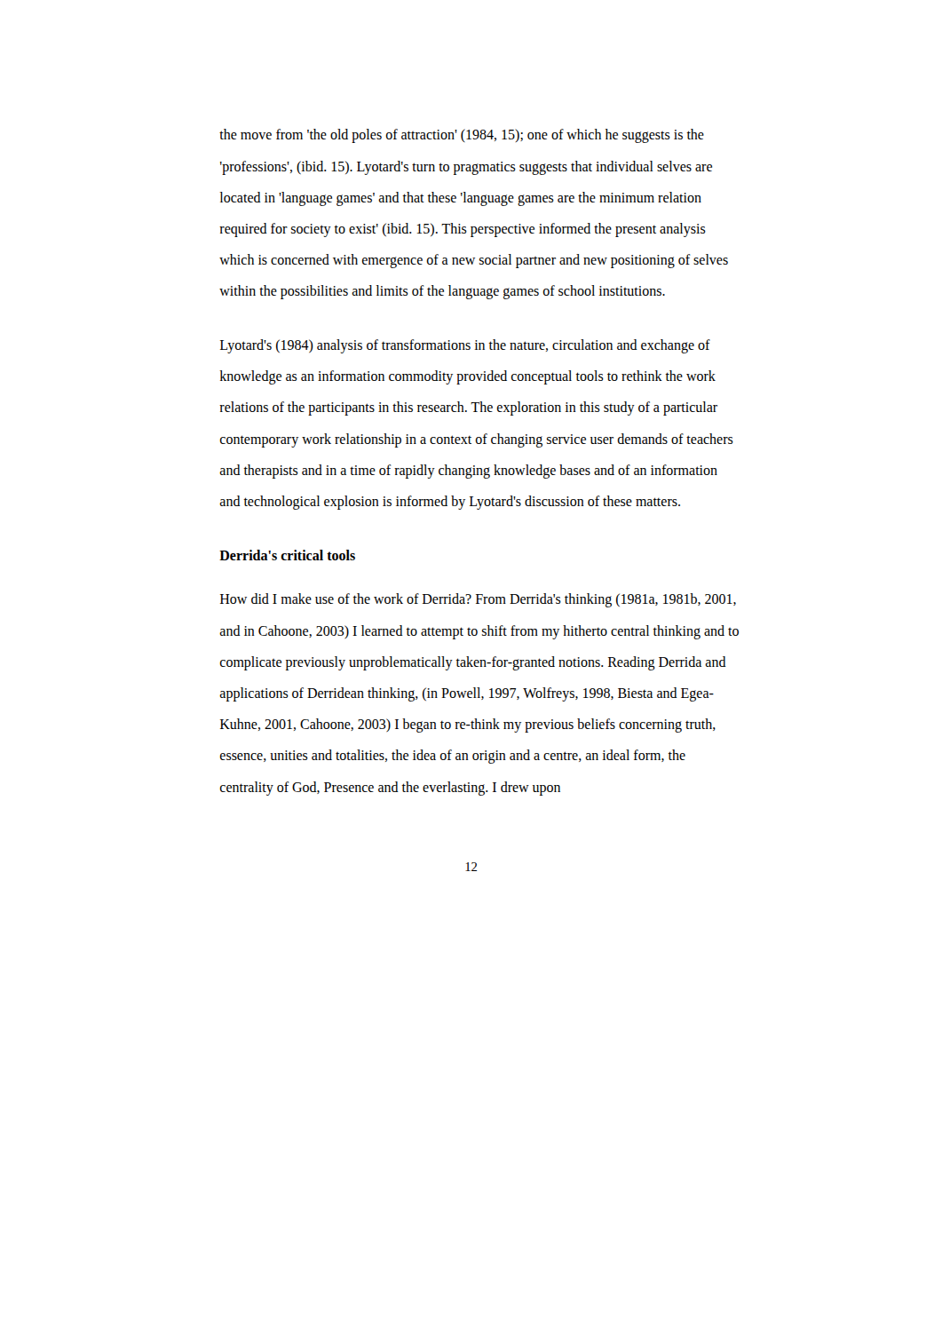the move from 'the old poles of attraction' (1984, 15); one of which he suggests is the 'professions', (ibid. 15). Lyotard's turn to pragmatics suggests that individual selves are located in 'language games' and that these 'language games are the minimum relation required for society to exist' (ibid. 15). This perspective informed the present analysis which is concerned with emergence of a new social partner and new positioning of selves within the possibilities and limits of the language games of school institutions.
Lyotard's (1984) analysis of transformations in the nature, circulation and exchange of knowledge as an information commodity provided conceptual tools to rethink the work relations of the participants in this research. The exploration in this study of a particular contemporary work relationship in a context of changing service user demands of teachers and therapists and in a time of rapidly changing knowledge bases and of an information and technological explosion is informed by Lyotard's discussion of these matters.
Derrida's critical tools
How did I make use of the work of Derrida? From Derrida's thinking (1981a, 1981b, 2001, and in Cahoone, 2003) I learned to attempt to shift from my hitherto central thinking and to complicate previously unproblematically taken-for-granted notions. Reading Derrida and applications of Derridean thinking, (in Powell, 1997, Wolfreys, 1998, Biesta and Egea-Kuhne, 2001, Cahoone, 2003) I began to re-think my previous beliefs concerning truth, essence, unities and totalities, the idea of an origin and a centre, an ideal form, the centrality of God, Presence and the everlasting. I drew upon
12